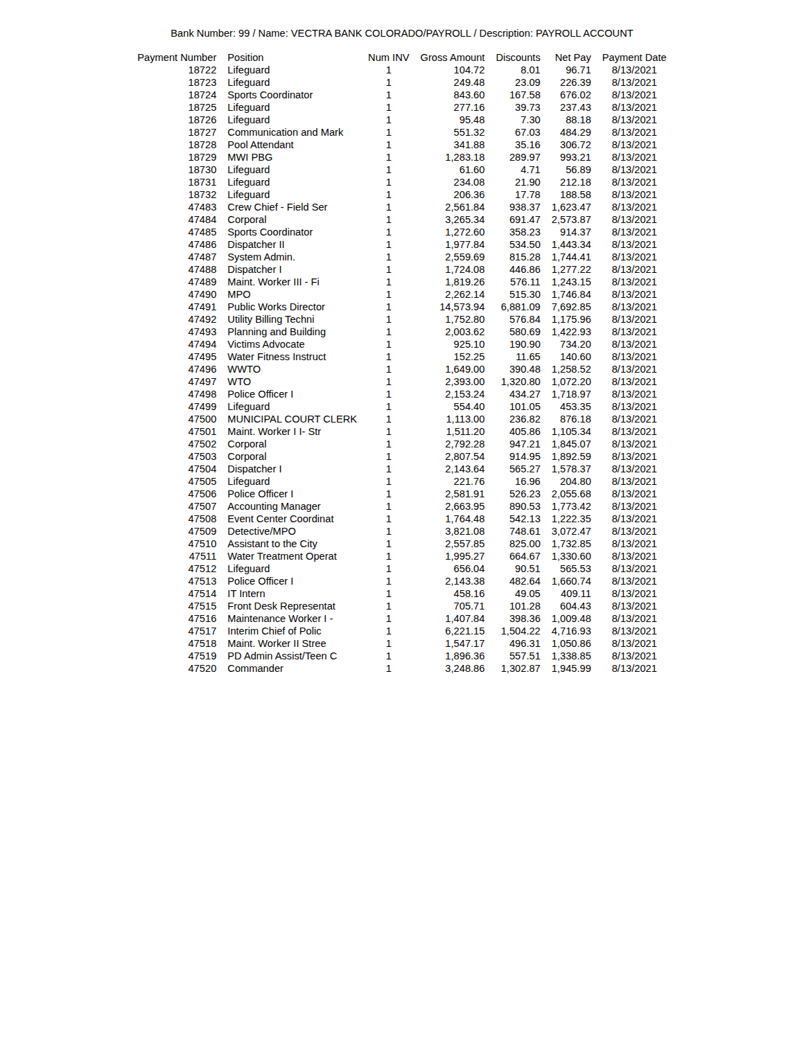Bank Number: 99 / Name: VECTRA BANK COLORADO/PAYROLL / Description: PAYROLL ACCOUNT
| Payment Number | Position | Num INV | Gross Amount | Discounts | Net Pay | Payment Date |
| --- | --- | --- | --- | --- | --- | --- |
| 18722 | Lifeguard | 1 | 104.72 | 8.01 | 96.71 | 8/13/2021 |
| 18723 | Lifeguard | 1 | 249.48 | 23.09 | 226.39 | 8/13/2021 |
| 18724 | Sports Coordinator | 1 | 843.60 | 167.58 | 676.02 | 8/13/2021 |
| 18725 | Lifeguard | 1 | 277.16 | 39.73 | 237.43 | 8/13/2021 |
| 18726 | Lifeguard | 1 | 95.48 | 7.30 | 88.18 | 8/13/2021 |
| 18727 | Communication and Mark | 1 | 551.32 | 67.03 | 484.29 | 8/13/2021 |
| 18728 | Pool Attendant | 1 | 341.88 | 35.16 | 306.72 | 8/13/2021 |
| 18729 | MWI PBG | 1 | 1,283.18 | 289.97 | 993.21 | 8/13/2021 |
| 18730 | Lifeguard | 1 | 61.60 | 4.71 | 56.89 | 8/13/2021 |
| 18731 | Lifeguard | 1 | 234.08 | 21.90 | 212.18 | 8/13/2021 |
| 18732 | Lifeguard | 1 | 206.36 | 17.78 | 188.58 | 8/13/2021 |
| 47483 | Crew Chief - Field Ser | 1 | 2,561.84 | 938.37 | 1,623.47 | 8/13/2021 |
| 47484 | Corporal | 1 | 3,265.34 | 691.47 | 2,573.87 | 8/13/2021 |
| 47485 | Sports Coordinator | 1 | 1,272.60 | 358.23 | 914.37 | 8/13/2021 |
| 47486 | Dispatcher II | 1 | 1,977.84 | 534.50 | 1,443.34 | 8/13/2021 |
| 47487 | System Admin. | 1 | 2,559.69 | 815.28 | 1,744.41 | 8/13/2021 |
| 47488 | Dispatcher I | 1 | 1,724.08 | 446.86 | 1,277.22 | 8/13/2021 |
| 47489 | Maint. Worker III - Fi | 1 | 1,819.26 | 576.11 | 1,243.15 | 8/13/2021 |
| 47490 | MPO | 1 | 2,262.14 | 515.30 | 1,746.84 | 8/13/2021 |
| 47491 | Public Works Director | 1 | 14,573.94 | 6,881.09 | 7,692.85 | 8/13/2021 |
| 47492 | Utility Billing Techni | 1 | 1,752.80 | 576.84 | 1,175.96 | 8/13/2021 |
| 47493 | Planning and Building | 1 | 2,003.62 | 580.69 | 1,422.93 | 8/13/2021 |
| 47494 | Victims Advocate | 1 | 925.10 | 190.90 | 734.20 | 8/13/2021 |
| 47495 | Water Fitness Instruct | 1 | 152.25 | 11.65 | 140.60 | 8/13/2021 |
| 47496 | WWTO | 1 | 1,649.00 | 390.48 | 1,258.52 | 8/13/2021 |
| 47497 | WTO | 1 | 2,393.00 | 1,320.80 | 1,072.20 | 8/13/2021 |
| 47498 | Police Officer I | 1 | 2,153.24 | 434.27 | 1,718.97 | 8/13/2021 |
| 47499 | Lifeguard | 1 | 554.40 | 101.05 | 453.35 | 8/13/2021 |
| 47500 | MUNICIPAL COURT CLERK | 1 | 1,113.00 | 236.82 | 876.18 | 8/13/2021 |
| 47501 | Maint. Worker I I- Str | 1 | 1,511.20 | 405.86 | 1,105.34 | 8/13/2021 |
| 47502 | Corporal | 1 | 2,792.28 | 947.21 | 1,845.07 | 8/13/2021 |
| 47503 | Corporal | 1 | 2,807.54 | 914.95 | 1,892.59 | 8/13/2021 |
| 47504 | Dispatcher I | 1 | 2,143.64 | 565.27 | 1,578.37 | 8/13/2021 |
| 47505 | Lifeguard | 1 | 221.76 | 16.96 | 204.80 | 8/13/2021 |
| 47506 | Police Officer I | 1 | 2,581.91 | 526.23 | 2,055.68 | 8/13/2021 |
| 47507 | Accounting Manager | 1 | 2,663.95 | 890.53 | 1,773.42 | 8/13/2021 |
| 47508 | Event Center Coordinat | 1 | 1,764.48 | 542.13 | 1,222.35 | 8/13/2021 |
| 47509 | Detective/MPO | 1 | 3,821.08 | 748.61 | 3,072.47 | 8/13/2021 |
| 47510 | Assistant to the City | 1 | 2,557.85 | 825.00 | 1,732.85 | 8/13/2021 |
| 47511 | Water Treatment Operat | 1 | 1,995.27 | 664.67 | 1,330.60 | 8/13/2021 |
| 47512 | Lifeguard | 1 | 656.04 | 90.51 | 565.53 | 8/13/2021 |
| 47513 | Police Officer I | 1 | 2,143.38 | 482.64 | 1,660.74 | 8/13/2021 |
| 47514 | IT Intern | 1 | 458.16 | 49.05 | 409.11 | 8/13/2021 |
| 47515 | Front Desk Representat | 1 | 705.71 | 101.28 | 604.43 | 8/13/2021 |
| 47516 | Maintenance Worker I - | 1 | 1,407.84 | 398.36 | 1,009.48 | 8/13/2021 |
| 47517 | Interim Chief of Polic | 1 | 6,221.15 | 1,504.22 | 4,716.93 | 8/13/2021 |
| 47518 | Maint. Worker II Stree | 1 | 1,547.17 | 496.31 | 1,050.86 | 8/13/2021 |
| 47519 | PD Admin Assist/Teen C | 1 | 1,896.36 | 557.51 | 1,338.85 | 8/13/2021 |
| 47520 | Commander | 1 | 3,248.86 | 1,302.87 | 1,945.99 | 8/13/2021 |